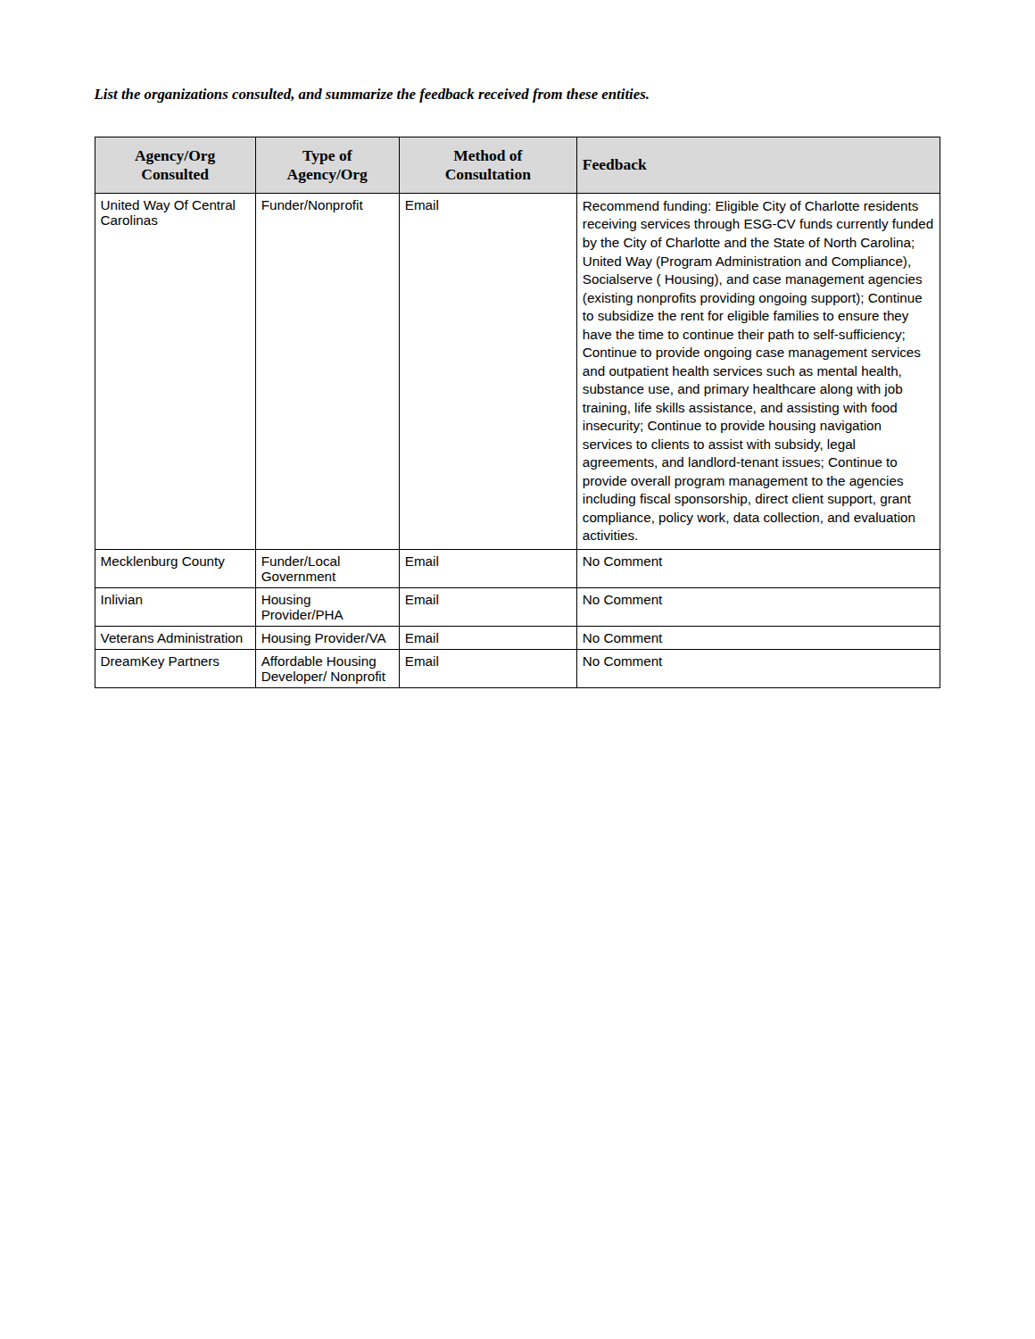List the organizations consulted, and summarize the feedback received from these entities.
| Agency/Org Consulted | Type of Agency/Org | Method of Consultation | Feedback |
| --- | --- | --- | --- |
| United Way Of Central Carolinas | Funder/Nonprofit | Email | Recommend funding: Eligible City of Charlotte residents receiving services through ESG-CV funds currently funded by the City of Charlotte and the State of North Carolina; United Way (Program Administration and Compliance), Socialserve ( Housing), and case management agencies (existing nonprofits providing ongoing support); Continue to subsidize the rent for eligible families to ensure they have the time to continue their path to self-sufficiency; Continue to provide ongoing case management services and outpatient health services such as mental health, substance use, and primary healthcare along with job training, life skills assistance, and assisting with food insecurity; Continue to provide housing navigation services to clients to assist with subsidy, legal agreements, and landlord-tenant issues; Continue to provide overall program management to the agencies including fiscal sponsorship, direct client support, grant compliance, policy work, data collection, and evaluation activities. |
| Mecklenburg County | Funder/Local Government | Email | No Comment |
| Inlivian | Housing Provider/PHA | Email | No Comment |
| Veterans Administration | Housing Provider/VA | Email | No Comment |
| DreamKey Partners | Affordable Housing Developer/ Nonprofit | Email | No Comment |